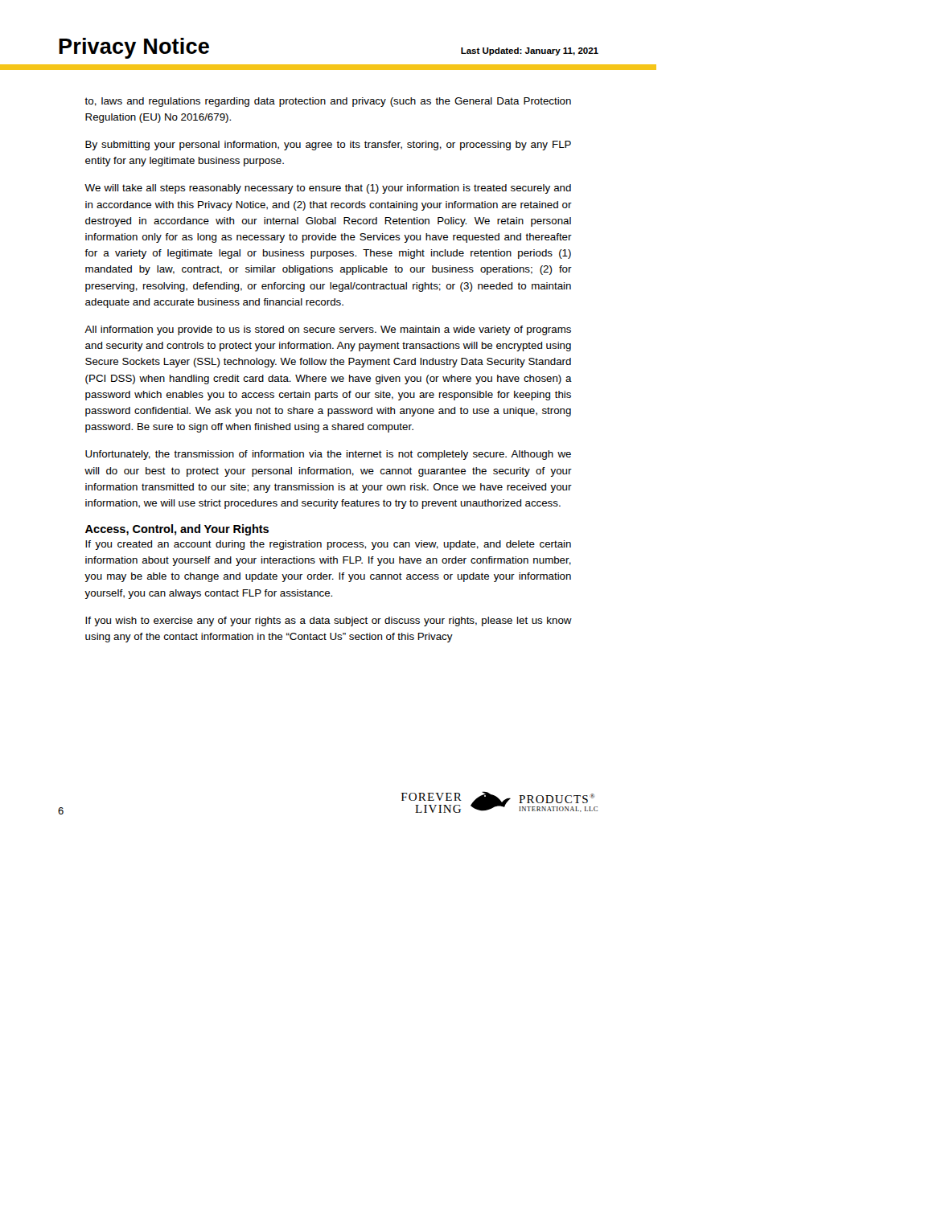Privacy Notice
Last Updated: January 11, 2021
to, laws and regulations regarding data protection and privacy (such as the General Data Protection Regulation (EU) No 2016/679).
By submitting your personal information, you agree to its transfer, storing, or processing by any FLP entity for any legitimate business purpose.
We will take all steps reasonably necessary to ensure that (1) your information is treated securely and in accordance with this Privacy Notice, and (2) that records containing your information are retained or destroyed in accordance with our internal Global Record Retention Policy. We retain personal information only for as long as necessary to provide the Services you have requested and thereafter for a variety of legitimate legal or business purposes. These might include retention periods (1) mandated by law, contract, or similar obligations applicable to our business operations; (2) for preserving, resolving, defending, or enforcing our legal/contractual rights; or (3) needed to maintain adequate and accurate business and financial records.
All information you provide to us is stored on secure servers. We maintain a wide variety of programs and security and controls to protect your information. Any payment transactions will be encrypted using Secure Sockets Layer (SSL) technology. We follow the Payment Card Industry Data Security Standard (PCI DSS) when handling credit card data. Where we have given you (or where you have chosen) a password which enables you to access certain parts of our site, you are responsible for keeping this password confidential. We ask you not to share a password with anyone and to use a unique, strong password. Be sure to sign off when finished using a shared computer.
Unfortunately, the transmission of information via the internet is not completely secure. Although we will do our best to protect your personal information, we cannot guarantee the security of your information transmitted to our site; any transmission is at your own risk. Once we have received your information, we will use strict procedures and security features to try to prevent unauthorized access.
Access, Control, and Your Rights
If you created an account during the registration process, you can view, update, and delete certain information about yourself and your interactions with FLP. If you have an order confirmation number, you may be able to change and update your order. If you cannot access or update your information yourself, you can always contact FLP for assistance.
If you wish to exercise any of your rights as a data subject or discuss your rights, please let us know using any of the contact information in the “Contact Us” section of this Privacy
6
FOREVER
LIVING
PRODUCTS®
INTERNATIONAL, LLC